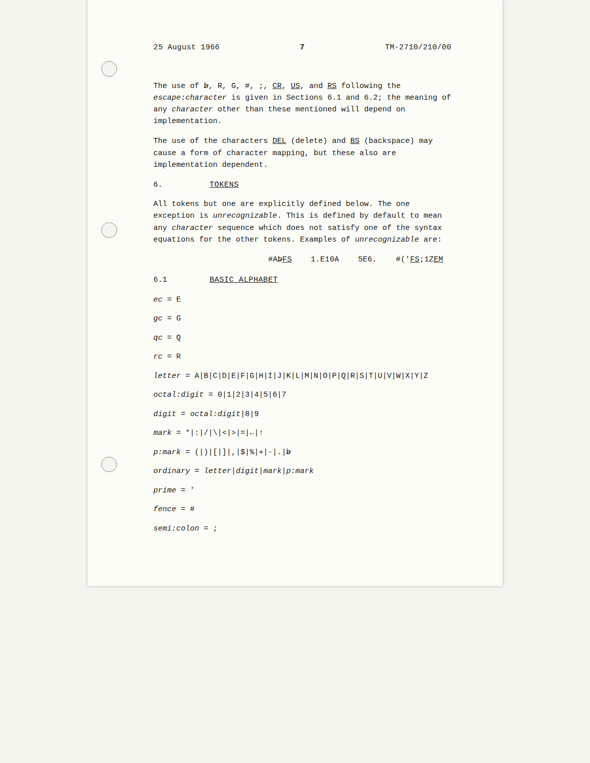25 August 1966 7 TM-2710/210/00
The use of b, R, G, #, ;, CR, US, and RS following the escape:character is given in Sections 6.1 and 6.2; the meaning of any character other than these mentioned will depend on implementation.
The use of the characters DEL (delete) and BS (backspace) may cause a form of character mapping, but these also are implementation dependent.
6. TOKENS
All tokens but one are explicitly defined below. The one exception is unrecognizable. This is defined by default to mean any character sequence which does not satisfy one of the syntax equations for the other tokens. Examples of unrecognizable are:
#AbFS 1.E10A 5E6. #('FS;1ZEM
6.1 BASIC ALPHABET
ec = E
gc = G
qc = Q
rc = R
letter = A|B|C|D|E|F|G|H|I|J|K|L|M|N|O|P|Q|R|S|T|U|V|W|X|Y|Z
octal:digit = 0|1|2|3|4|5|6|7
digit = octal:digit|8|9
mark = *|:|/|\|<|>|=|←|↑
p:mark = (|)|[|]|,|$|%|+|-|.|b
ordinary = letter|digit|mark|p:mark
prime = '
fence = #
semi:colon = ;